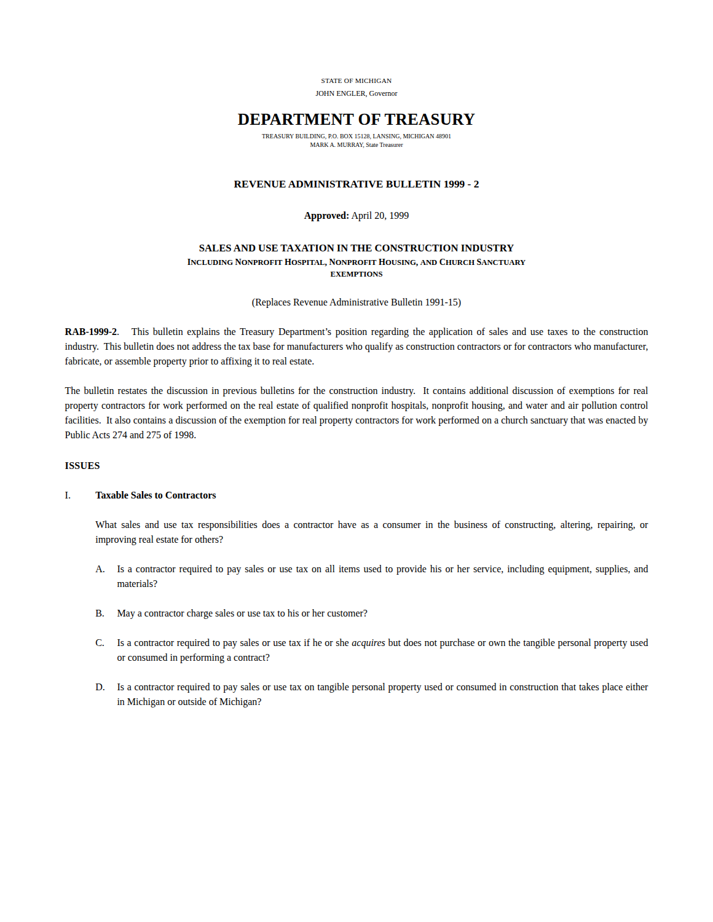STATE OF MICHIGAN
JOHN ENGLER, Governor
DEPARTMENT OF TREASURY
TREASURY BUILDING, P.O. BOX 15128, LANSING, MICHIGAN 48901
MARK A. MURRAY, State Treasurer
REVENUE ADMINISTRATIVE BULLETIN 1999 - 2
Approved: April 20, 1999
SALES AND USE TAXATION IN THE CONSTRUCTION INDUSTRY
INCLUDING NONPROFIT HOSPITAL, NONPROFIT HOUSING, AND CHURCH SANCTUARY
EXEMPTIONS
(Replaces Revenue Administrative Bulletin 1991-15)
RAB-1999-2. This bulletin explains the Treasury Department’s position regarding the application of sales and use taxes to the construction industry. This bulletin does not address the tax base for manufacturers who qualify as construction contractors or for contractors who manufacturer, fabricate, or assemble property prior to affixing it to real estate.
The bulletin restates the discussion in previous bulletins for the construction industry. It contains additional discussion of exemptions for real property contractors for work performed on the real estate of qualified nonprofit hospitals, nonprofit housing, and water and air pollution control facilities. It also contains a discussion of the exemption for real property contractors for work performed on a church sanctuary that was enacted by Public Acts 274 and 275 of 1998.
ISSUES
I. Taxable Sales to Contractors
What sales and use tax responsibilities does a contractor have as a consumer in the business of constructing, altering, repairing, or improving real estate for others?
A. Is a contractor required to pay sales or use tax on all items used to provide his or her service, including equipment, supplies, and materials?
B. May a contractor charge sales or use tax to his or her customer?
C. Is a contractor required to pay sales or use tax if he or she acquires but does not purchase or own the tangible personal property used or consumed in performing a contract?
D. Is a contractor required to pay sales or use tax on tangible personal property used or consumed in construction that takes place either in Michigan or outside of Michigan?